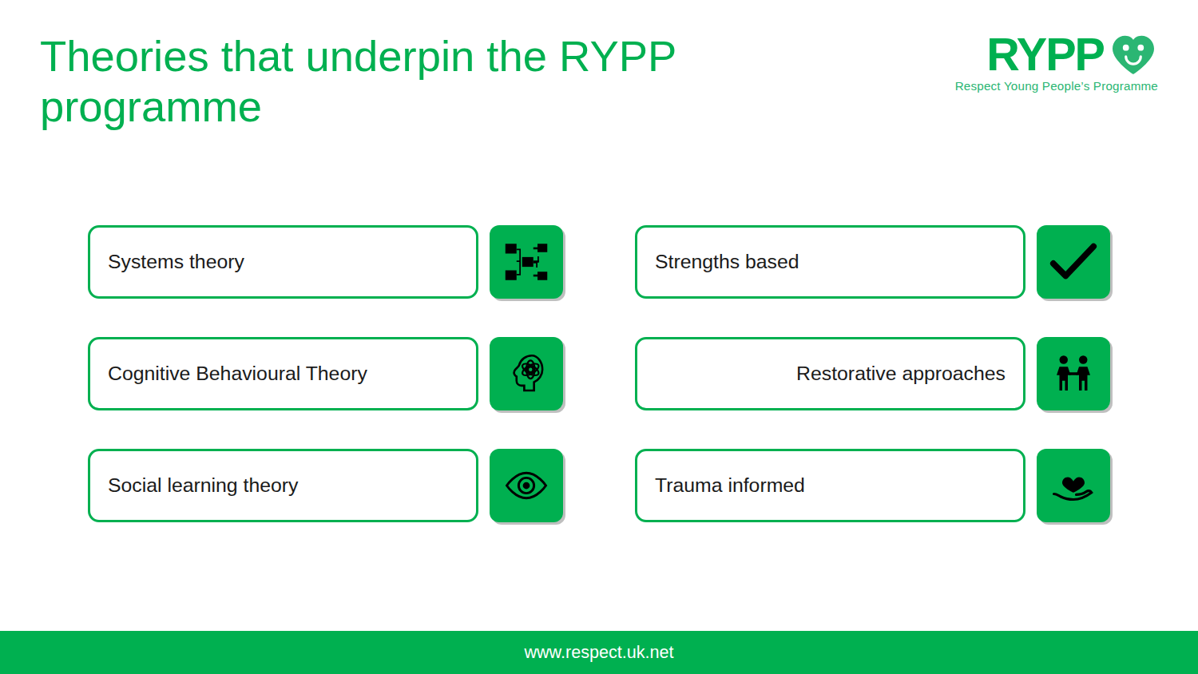Theories that underpin the RYPP programme
RYPP
Respect Young People’s Programme
Systems theory
Cognitive Behavioural Theory
Social learning theory
Strengths based
Restorative approaches
Trauma informed
www.respect.uk.net